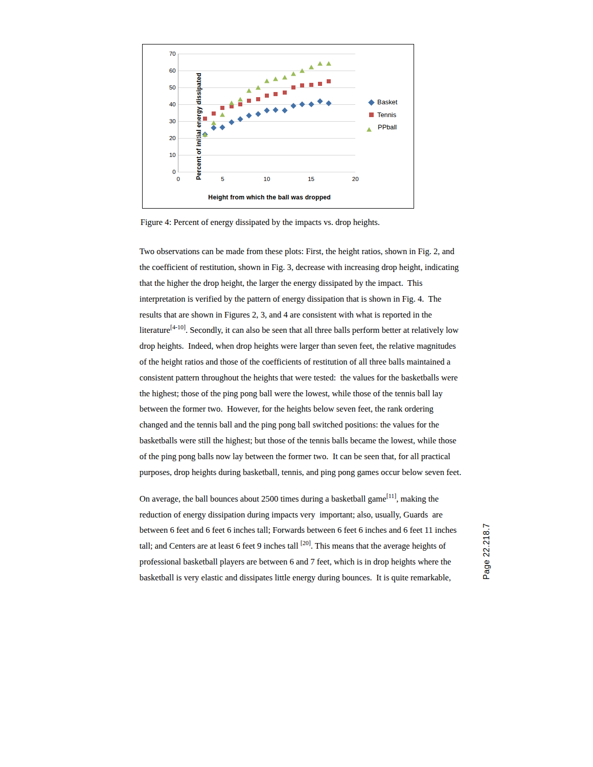Page 22.218.7
Percent of initial energy dissipated
70
60
50
40
30
20
10
0
0
5
10
15
20
Basket
Tennis
PPball
Height from which the ball was dropped
Figure 4: Percent of energy dissipated by the impacts vs. drop heights.
Two observations can be made from these plots: First, the height ratios, shown in Fig. 2, and the coefficient of restitution, shown in Fig. 3, decrease with increasing drop height, indicating that the higher the drop height, the larger the energy dissipated by the impact. This interpretation is verified by the pattern of energy dissipation that is shown in Fig. 4. The results that are shown in Figures 2, 3, and 4 are consistent with what is reported in the literature[4-10]. Secondly, it can also be seen that all three balls perform better at relatively low drop heights. Indeed, when drop heights were larger than seven feet, the relative magnitudes of the height ratios and those of the coefficients of restitution of all three balls maintained a consistent pattern throughout the heights that were tested: the values for the basketballs were the highest; those of the ping pong ball were the lowest, while those of the tennis ball lay between the former two. However, for the heights below seven feet, the rank ordering changed and the tennis ball and the ping pong ball switched positions: the values for the basketballs were still the highest; but those of the tennis balls became the lowest, while those of the ping pong balls now lay between the former two. It can be seen that, for all practical purposes, drop heights during basketball, tennis, and ping pong games occur below seven feet.
On average, the ball bounces about 2500 times during a basketball game[11], making the reduction of energy dissipation during impacts very important; also, usually, Guards are between 6 feet and 6 feet 6 inches tall; Forwards between 6 feet 6 inches and 6 feet 11 inches tall; and Centers are at least 6 feet 9 inches tall [20]. This means that the average heights of professional basketball players are between 6 and 7 feet, which is in drop heights where the basketball is very elastic and dissipates little energy during bounces. It is quite remarkable,